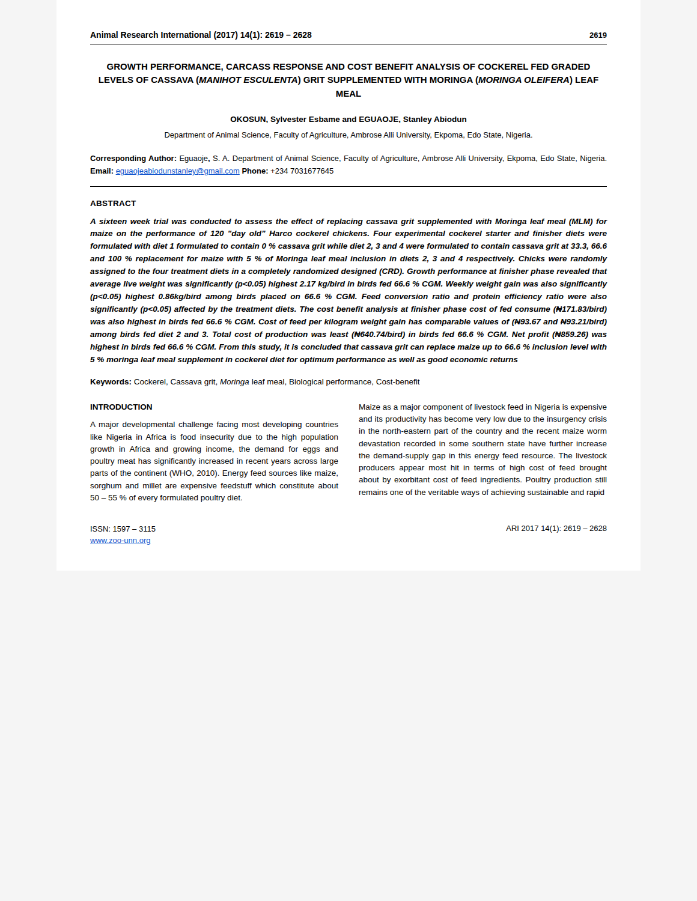Animal Research International (2017) 14(1): 2619 – 2628 2619
Growth Performance, Carcass Response and Cost Benefit Analysis of Cockerel Fed Graded Levels of Cassava (Manihot esculenta) Grit Supplemented with Moringa (Moringa oleifera) Leaf Meal
OKOSUN, Sylvester Esbame and EGUAOJE, Stanley Abiodun
Department of Animal Science, Faculty of Agriculture, Ambrose Alli University, Ekpoma, Edo State, Nigeria.
Corresponding Author: Eguaoje, S. A. Department of Animal Science, Faculty of Agriculture, Ambrose Alli University, Ekpoma, Edo State, Nigeria. Email: eguaojeabiodunstanley@gmail.com Phone: +234 7031677645
ABSTRACT
A sixteen week trial was conducted to assess the effect of replacing cassava grit supplemented with Moringa leaf meal (MLM) for maize on the performance of 120 "day old” Harco cockerel chickens. Four experimental cockerel starter and finisher diets were formulated with diet 1 formulated to contain 0 % cassava grit while diet 2, 3 and 4 were formulated to contain cassava grit at 33.3, 66.6 and 100 % replacement for maize with 5 % of Moringa leaf meal inclusion in diets 2, 3 and 4 respectively. Chicks were randomly assigned to the four treatment diets in a completely randomized designed (CRD). Growth performance at finisher phase revealed that average live weight was significantly (p<0.05) highest 2.17 kg/bird in birds fed 66.6 % CGM. Weekly weight gain was also significantly (p<0.05) highest 0.86kg/bird among birds placed on 66.6 % CGM. Feed conversion ratio and protein efficiency ratio were also significantly (p<0.05) affected by the treatment diets. The cost benefit analysis at finisher phase cost of fed consume (₦171.83/bird) was also highest in birds fed 66.6 % CGM. Cost of feed per kilogram weight gain has comparable values of (₦93.67 and ₦93.21/bird) among birds fed diet 2 and 3. Total cost of production was least (₦640.74/bird) in birds fed 66.6 % CGM. Net profit (₦859.26) was highest in birds fed 66.6 % CGM. From this study, it is concluded that cassava grit can replace maize up to 66.6 % inclusion level with 5 % moringa leaf meal supplement in cockerel diet for optimum performance as well as good economic returns
Keywords: Cockerel, Cassava grit, Moringa leaf meal, Biological performance, Cost-benefit
INTRODUCTION
A major developmental challenge facing most developing countries like Nigeria in Africa is food insecurity due to the high population growth in Africa and growing income, the demand for eggs and poultry meat has significantly increased in recent years across large parts of the continent (WHO, 2010). Energy feed sources like maize, sorghum and millet are expensive feedstuff which constitute about 50 – 55 % of every formulated poultry diet.
Maize as a major component of livestock feed in Nigeria is expensive and its productivity has become very low due to the insurgency crisis in the north-eastern part of the country and the recent maize worm devastation recorded in some southern state have further increase the demand-supply gap in this energy feed resource. The livestock producers appear most hit in terms of high cost of feed brought about by exorbitant cost of feed ingredients. Poultry production still remains one of the veritable ways of achieving sustainable and rapid
ISSN: 1597 – 3115
www.zoo-unn.org
ARI 2017 14(1): 2619 – 2628